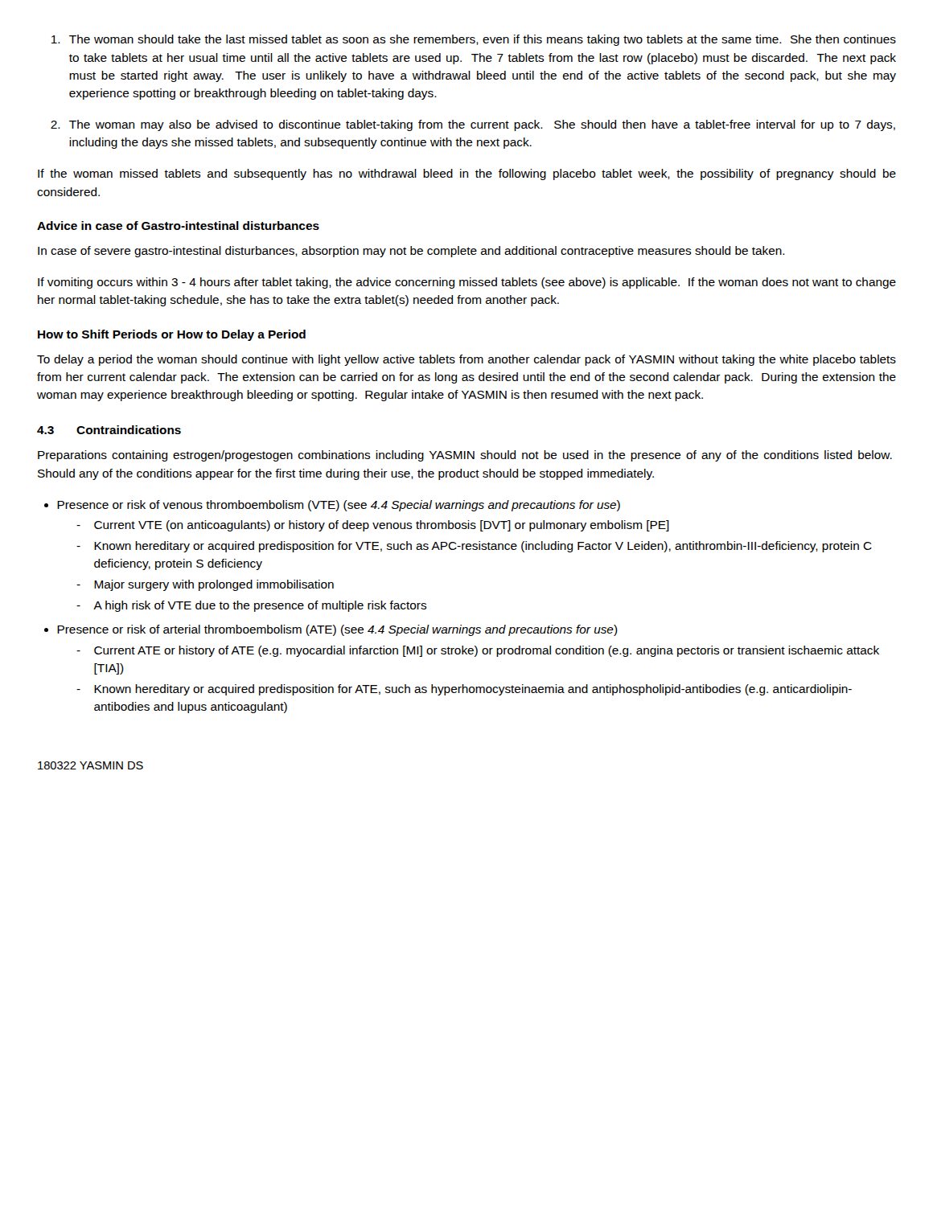The woman should take the last missed tablet as soon as she remembers, even if this means taking two tablets at the same time. She then continues to take tablets at her usual time until all the active tablets are used up. The 7 tablets from the last row (placebo) must be discarded. The next pack must be started right away. The user is unlikely to have a withdrawal bleed until the end of the active tablets of the second pack, but she may experience spotting or breakthrough bleeding on tablet-taking days.
The woman may also be advised to discontinue tablet-taking from the current pack. She should then have a tablet-free interval for up to 7 days, including the days she missed tablets, and subsequently continue with the next pack.
If the woman missed tablets and subsequently has no withdrawal bleed in the following placebo tablet week, the possibility of pregnancy should be considered.
Advice in case of Gastro-intestinal disturbances
In case of severe gastro-intestinal disturbances, absorption may not be complete and additional contraceptive measures should be taken.
If vomiting occurs within 3 - 4 hours after tablet taking, the advice concerning missed tablets (see above) is applicable. If the woman does not want to change her normal tablet-taking schedule, she has to take the extra tablet(s) needed from another pack.
How to Shift Periods or How to Delay a Period
To delay a period the woman should continue with light yellow active tablets from another calendar pack of YASMIN without taking the white placebo tablets from her current calendar pack. The extension can be carried on for as long as desired until the end of the second calendar pack. During the extension the woman may experience breakthrough bleeding or spotting. Regular intake of YASMIN is then resumed with the next pack.
4.3 Contraindications
Preparations containing estrogen/progestogen combinations including YASMIN should not be used in the presence of any of the conditions listed below. Should any of the conditions appear for the first time during their use, the product should be stopped immediately.
Presence or risk of venous thromboembolism (VTE) (see 4.4 Special warnings and precautions for use)
Current VTE (on anticoagulants) or history of deep venous thrombosis [DVT] or pulmonary embolism [PE]
Known hereditary or acquired predisposition for VTE, such as APC-resistance (including Factor V Leiden), antithrombin-III-deficiency, protein C deficiency, protein S deficiency
Major surgery with prolonged immobilisation
A high risk of VTE due to the presence of multiple risk factors
Presence or risk of arterial thromboembolism (ATE) (see 4.4 Special warnings and precautions for use)
Current ATE or history of ATE (e.g. myocardial infarction [MI] or stroke) or prodromal condition (e.g. angina pectoris or transient ischaemic attack [TIA])
Known hereditary or acquired predisposition for ATE, such as hyperhomocysteinaemia and antiphospholipid-antibodies (e.g. anticardiolipin-antibodies and lupus anticoagulant)
180322 YASMIN DS